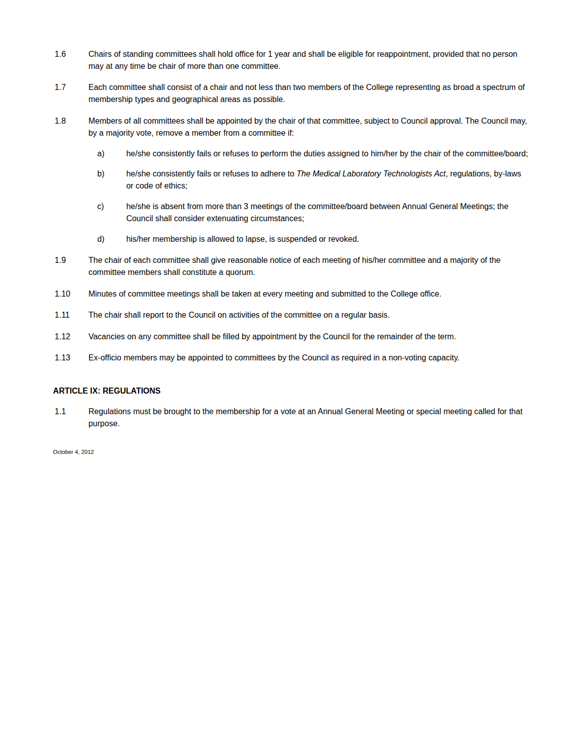1.6
Chairs of standing committees shall hold office for 1 year and shall be eligible for reappointment, provided that no person may at any time be chair of more than one committee.
1.7
Each committee shall consist of a chair and not less than two members of the College representing as broad a spectrum of membership types and geographical areas as possible.
1.8
Members of all committees shall be appointed by the chair of that committee, subject to Council approval. The Council may, by a majority vote, remove a member from a committee if:
a)
he/she consistently fails or refuses to perform the duties assigned to him/her by the chair of the committee/board;
b)
he/she consistently fails or refuses to adhere to The Medical Laboratory Technologists Act, regulations, by-laws or code of ethics;
c)
he/she is absent from more than 3 meetings of the committee/board between Annual General Meetings; the Council shall consider extenuating circumstances;
d)
his/her membership is allowed to lapse, is suspended or revoked.
1.9
The chair of each committee shall give reasonable notice of each meeting of his/her committee and a majority of the committee members shall constitute a quorum.
1.10
Minutes of committee meetings shall be taken at every meeting and submitted to the College office.
1.11
The chair shall report to the Council on activities of the committee on a regular basis.
1.12
Vacancies on any committee shall be filled by appointment by the Council for the remainder of the term.
1.13
Ex-officio members may be appointed to committees by the Council as required in a non-voting capacity.
ARTICLE IX: REGULATIONS
1.1
Regulations must be brought to the membership for a vote at an Annual General Meeting or special meeting called for that purpose.
October 4, 2012